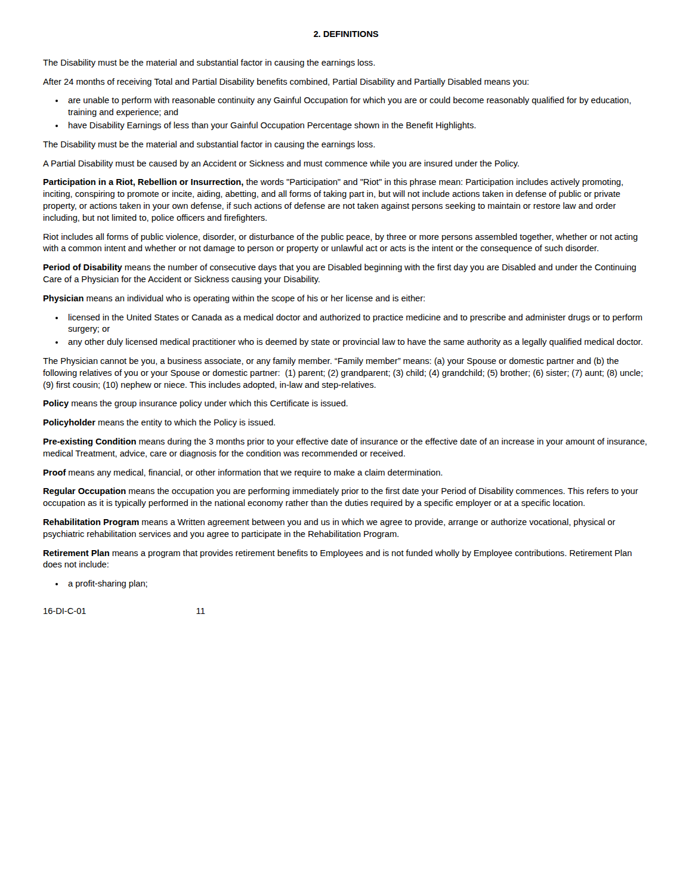2. DEFINITIONS
The Disability must be the material and substantial factor in causing the earnings loss.
After 24 months of receiving Total and Partial Disability benefits combined, Partial Disability and Partially Disabled means you:
are unable to perform with reasonable continuity any Gainful Occupation for which you are or could become reasonably qualified for by education, training and experience; and
have Disability Earnings of less than your Gainful Occupation Percentage shown in the Benefit Highlights.
The Disability must be the material and substantial factor in causing the earnings loss.
A Partial Disability must be caused by an Accident or Sickness and must commence while you are insured under the Policy.
Participation in a Riot, Rebellion or Insurrection, the words "Participation" and "Riot" in this phrase mean: Participation includes actively promoting, inciting, conspiring to promote or incite, aiding, abetting, and all forms of taking part in, but will not include actions taken in defense of public or private property, or actions taken in your own defense, if such actions of defense are not taken against persons seeking to maintain or restore law and order including, but not limited to, police officers and firefighters.
Riot includes all forms of public violence, disorder, or disturbance of the public peace, by three or more persons assembled together, whether or not acting with a common intent and whether or not damage to person or property or unlawful act or acts is the intent or the consequence of such disorder.
Period of Disability means the number of consecutive days that you are Disabled beginning with the first day you are Disabled and under the Continuing Care of a Physician for the Accident or Sickness causing your Disability.
Physician means an individual who is operating within the scope of his or her license and is either:
licensed in the United States or Canada as a medical doctor and authorized to practice medicine and to prescribe and administer drugs or to perform surgery; or
any other duly licensed medical practitioner who is deemed by state or provincial law to have the same authority as a legally qualified medical doctor.
The Physician cannot be you, a business associate, or any family member. “Family member” means: (a) your Spouse or domestic partner and (b) the following relatives of you or your Spouse or domestic partner: (1) parent; (2) grandparent; (3) child; (4) grandchild; (5) brother; (6) sister; (7) aunt; (8) uncle; (9) first cousin; (10) nephew or niece. This includes adopted, in-law and step-relatives.
Policy means the group insurance policy under which this Certificate is issued.
Policyholder means the entity to which the Policy is issued.
Pre-existing Condition means during the 3 months prior to your effective date of insurance or the effective date of an increase in your amount of insurance, medical Treatment, advice, care or diagnosis for the condition was recommended or received.
Proof means any medical, financial, or other information that we require to make a claim determination.
Regular Occupation means the occupation you are performing immediately prior to the first date your Period of Disability commences. This refers to your occupation as it is typically performed in the national economy rather than the duties required by a specific employer or at a specific location.
Rehabilitation Program means a Written agreement between you and us in which we agree to provide, arrange or authorize vocational, physical or psychiatric rehabilitation services and you agree to participate in the Rehabilitation Program.
Retirement Plan means a program that provides retirement benefits to Employees and is not funded wholly by Employee contributions. Retirement Plan does not include:
a profit-sharing plan;
16-DI-C-01 11